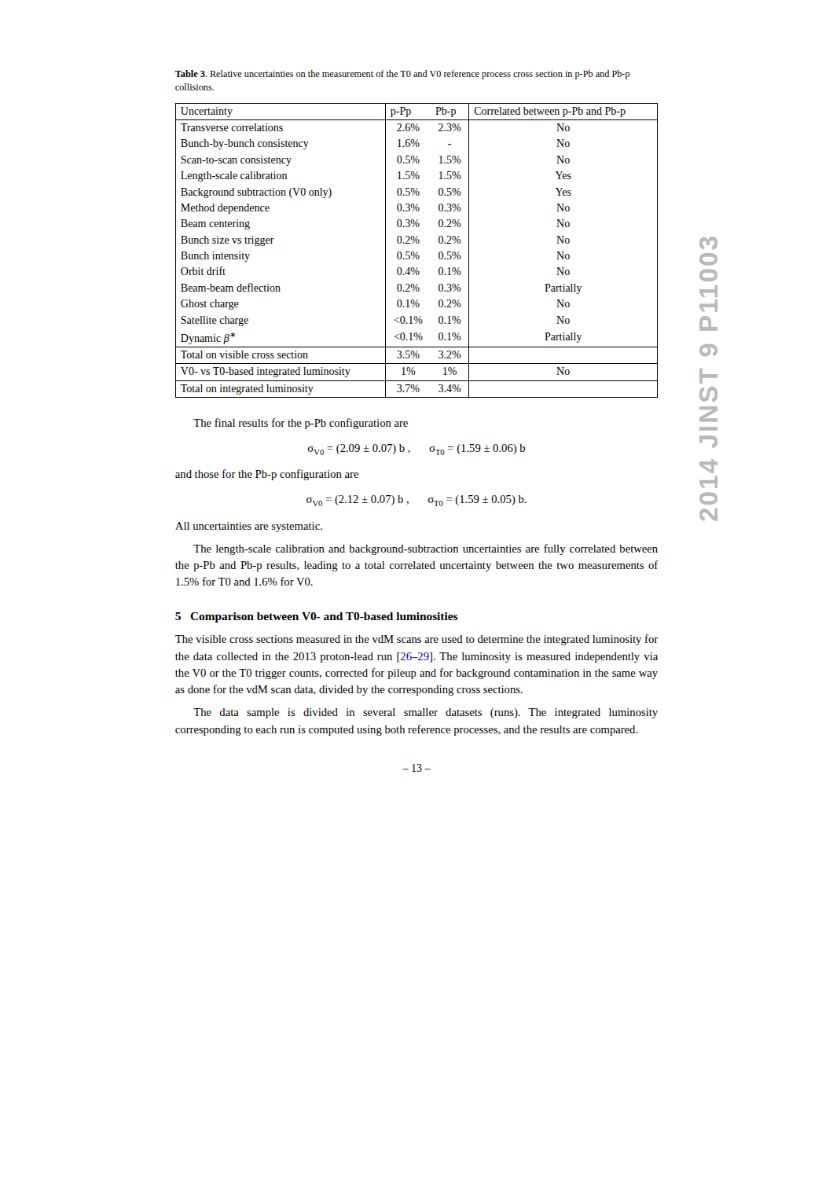2014 JINST 9 P11003
Table 3. Relative uncertainties on the measurement of the T0 and V0 reference process cross section in p-Pb and Pb-p collisions.
| Uncertainty | p-Pp | Pb-p | Correlated between p-Pb and Pb-p |
| --- | --- | --- | --- |
| Transverse correlations | 2.6% | 2.3% | No |
| Bunch-by-bunch consistency | 1.6% | - | No |
| Scan-to-scan consistency | 0.5% | 1.5% | No |
| Length-scale calibration | 1.5% | 1.5% | Yes |
| Background subtraction (V0 only) | 0.5% | 0.5% | Yes |
| Method dependence | 0.3% | 0.3% | No |
| Beam centering | 0.3% | 0.2% | No |
| Bunch size vs trigger | 0.2% | 0.2% | No |
| Bunch intensity | 0.5% | 0.5% | No |
| Orbit drift | 0.4% | 0.1% | No |
| Beam-beam deflection | 0.2% | 0.3% | Partially |
| Ghost charge | 0.1% | 0.2% | No |
| Satellite charge | <0.1% | 0.1% | No |
| Dynamic β ∗ | <0.1% | 0.1% | Partially |
| Total on visible cross section | 3.5% | 3.2% | |
| V0- vs T0-based integrated luminosity | 1% | 1% | No |
| Total on integrated luminosity | 3.7% | 3.4% | |
The final results for the p-Pb configuration are
σV0 = (2.09 ± 0.07) b , σT0 = (1.59 ± 0.06) b
and those for the Pb-p configuration are
σV0 = (2.12 ± 0.07) b , σT0 = (1.59 ± 0.05) b.
All uncertainties are systematic.
The length-scale calibration and background-subtraction uncertainties are fully correlated between the p-Pb and Pb-p results, leading to a total correlated uncertainty between the two measurements of 1.5% for T0 and 1.6% for V0.
5 Comparison between V0- and T0-based luminosities
The visible cross sections measured in the vdM scans are used to determine the integrated luminosity for the data collected in the 2013 proton-lead run [26–29]. The luminosity is measured independently via the V0 or the T0 trigger counts, corrected for pileup and for background contamination in the same way as done for the vdM scan data, divided by the corresponding cross sections.
The data sample is divided in several smaller datasets (runs). The integrated luminosity corresponding to each run is computed using both reference processes, and the results are compared.
– 13 –